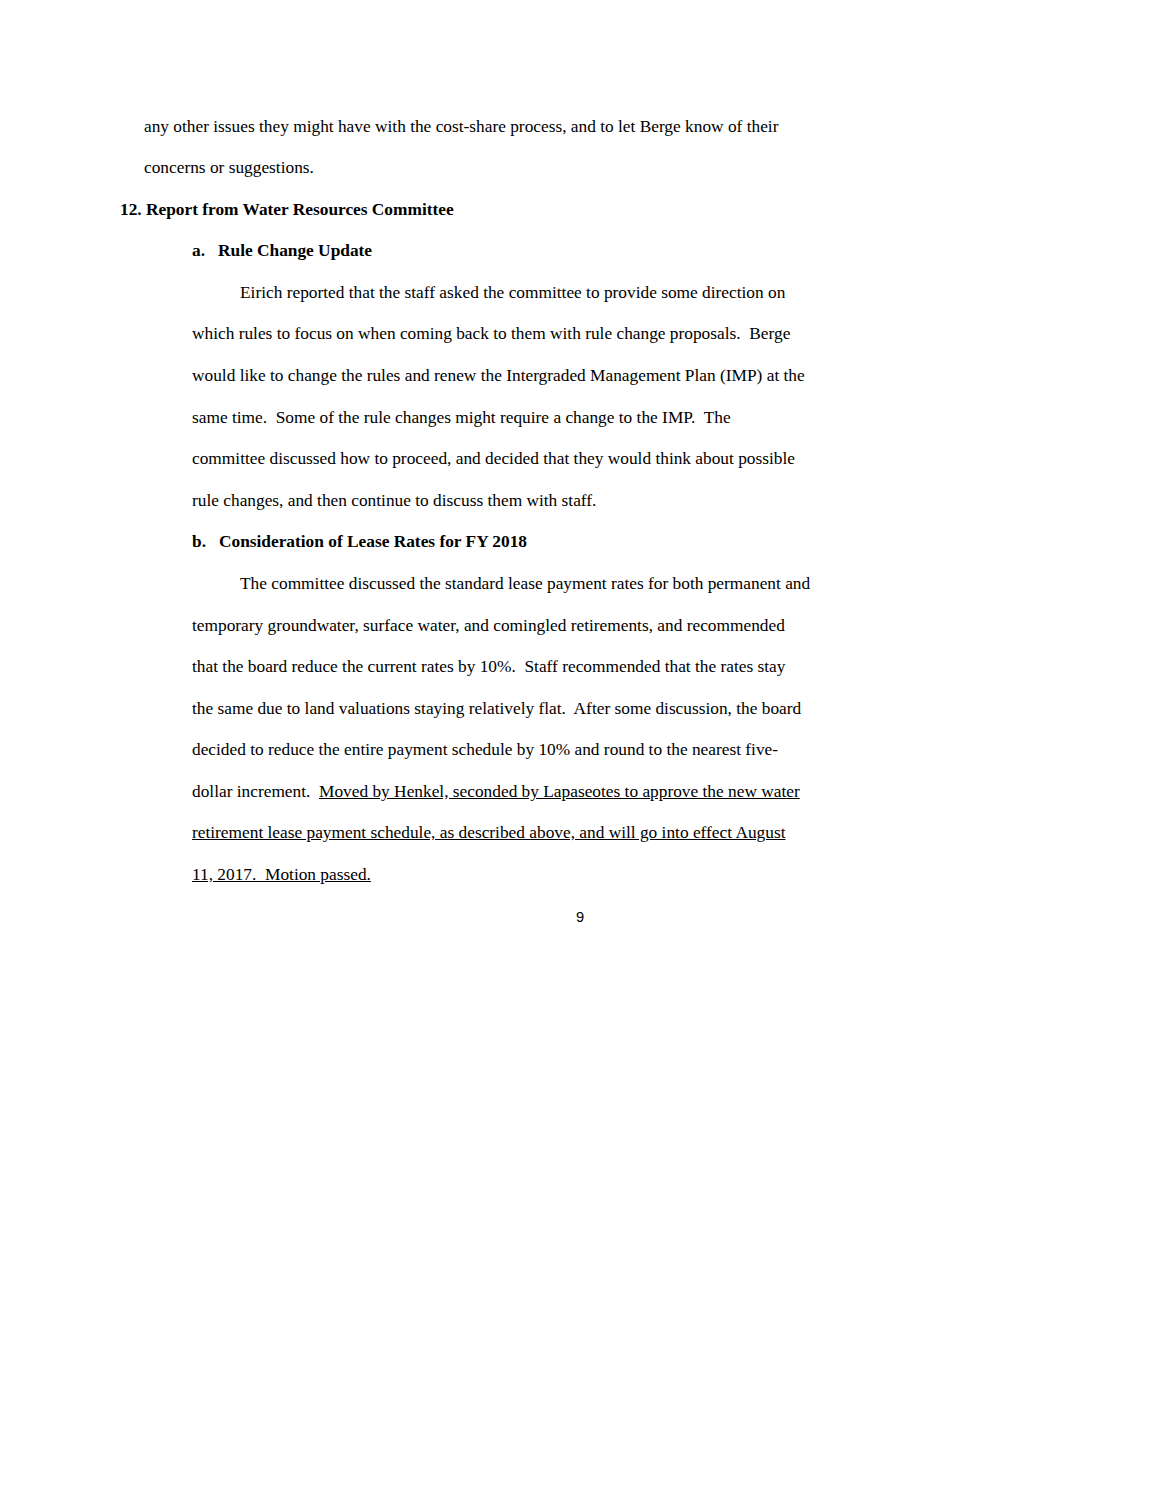any other issues they might have with the cost-share process, and to let Berge know of their
concerns or suggestions.
12. Report from Water Resources Committee
a. Rule Change Update
Eirich reported that the staff asked the committee to provide some direction on
which rules to focus on when coming back to them with rule change proposals. Berge
would like to change the rules and renew the Intergraded Management Plan (IMP) at the
same time. Some of the rule changes might require a change to the IMP. The
committee discussed how to proceed, and decided that they would think about possible
rule changes, and then continue to discuss them with staff.
b. Consideration of Lease Rates for FY 2018
The committee discussed the standard lease payment rates for both permanent and
temporary groundwater, surface water, and comingled retirements, and recommended
that the board reduce the current rates by 10%. Staff recommended that the rates stay
the same due to land valuations staying relatively flat. After some discussion, the board
decided to reduce the entire payment schedule by 10% and round to the nearest five-
dollar increment. Moved by Henkel, seconded by Lapaseotes to approve the new water
retirement lease payment schedule, as described above, and will go into effect August
11, 2017. Motion passed.
9